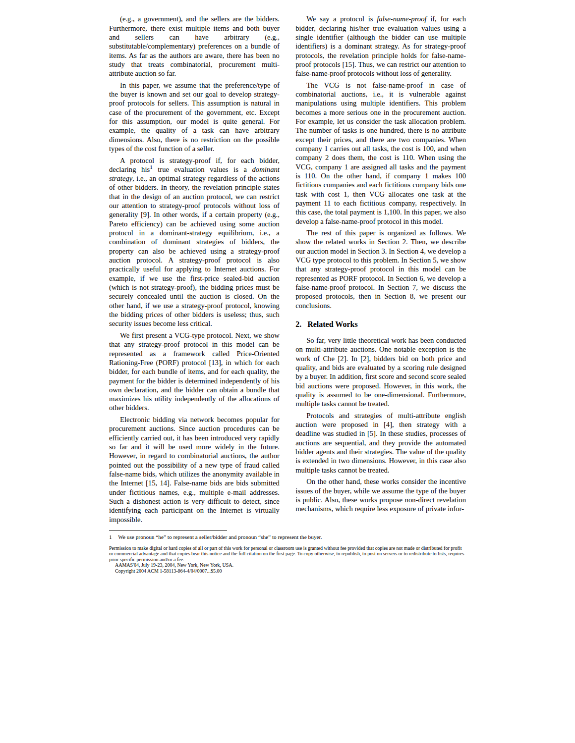(e.g., a government), and the sellers are the bidders. Furthermore, there exist multiple items and both buyer and sellers can have arbitrary (e.g., substitutable/complementary) preferences on a bundle of items. As far as the authors are aware, there has been no study that treats combinatorial, procurement multi-attribute auction so far.
In this paper, we assume that the preference/type of the buyer is known and set our goal to develop strategy-proof protocols for sellers. This assumption is natural in case of the procurement of the government, etc. Except for this assumption, our model is quite general. For example, the quality of a task can have arbitrary dimensions. Also, there is no restriction on the possible types of the cost function of a seller.
A protocol is strategy-proof if, for each bidder, declaring his1 true evaluation values is a dominant strategy, i.e., an optimal strategy regardless of the actions of other bidders. In theory, the revelation principle states that in the design of an auction protocol, we can restrict our attention to strategy-proof protocols without loss of generality [9]. In other words, if a certain property (e.g., Pareto efficiency) can be achieved using some auction protocol in a dominant-strategy equilibrium, i.e., a combination of dominant strategies of bidders, the property can also be achieved using a strategy-proof auction protocol. A strategy-proof protocol is also practically useful for applying to Internet auctions. For example, if we use the first-price sealed-bid auction (which is not strategy-proof), the bidding prices must be securely concealed until the auction is closed. On the other hand, if we use a strategy-proof protocol, knowing the bidding prices of other bidders is useless; thus, such security issues become less critical.
We first present a VCG-type protocol. Next, we show that any strategy-proof protocol in this model can be represented as a framework called Price-Oriented Rationing-Free (PORF) protocol [13], in which for each bidder, for each bundle of items, and for each quality, the payment for the bidder is determined independently of his own declaration, and the bidder can obtain a bundle that maximizes his utility independently of the allocations of other bidders.
Electronic bidding via network becomes popular for procurement auctions. Since auction procedures can be efficiently carried out, it has been introduced very rapidly so far and it will be used more widely in the future. However, in regard to combinatorial auctions, the author pointed out the possibility of a new type of fraud called false-name bids, which utilizes the anonymity available in the Internet [15, 14]. False-name bids are bids submitted under fictitious names, e.g., multiple e-mail addresses. Such a dishonest action is very difficult to detect, since identifying each participant on the Internet is virtually impossible.
We say a protocol is false-name-proof if, for each bidder, declaring his/her true evaluation values using a single identifier (although the bidder can use multiple identifiers) is a dominant strategy. As for strategy-proof protocols, the revelation principle holds for false-name-proof protocols [15]. Thus, we can restrict our attention to false-name-proof protocols without loss of generality.
The VCG is not false-name-proof in case of combinatorial auctions, i.e., it is vulnerable against manipulations using multiple identifiers. This problem becomes a more serious one in the procurement auction. For example, let us consider the task allocation problem. The number of tasks is one hundred, there is no attribute except their prices, and there are two companies. When company 1 carries out all tasks, the cost is 100, and when company 2 does them, the cost is 110. When using the VCG, company 1 are assigned all tasks and the payment is 110. On the other hand, if company 1 makes 100 fictitious companies and each fictitious company bids one task with cost 1, then VCG allocates one task at the payment 11 to each fictitious company, respectively. In this case, the total payment is 1,100. In this paper, we also develop a false-name-proof protocol in this model.
The rest of this paper is organized as follows. We show the related works in Section 2. Then, we describe our auction model in Section 3. In Section 4, we develop a VCG type protocol to this problem. In Section 5, we show that any strategy-proof protocol in this model can be represented as PORF protocol. In Section 6, we develop a false-name-proof protocol. In Section 7, we discuss the proposed protocols, then in Section 8, we present our conclusions.
2. Related Works
So far, very little theoretical work has been conducted on multi-attribute auctions. One notable exception is the work of Che [2]. In [2], bidders bid on both price and quality, and bids are evaluated by a scoring rule designed by a buyer. In addition, first score and second score sealed bid auctions were proposed. However, in this work, the quality is assumed to be one-dimensional. Furthermore, multiple tasks cannot be treated.
Protocols and strategies of multi-attribute english auction were proposed in [4], then strategy with a deadline was studied in [5]. In these studies, processes of auctions are sequential, and they provide the automated bidder agents and their strategies. The value of the quality is extended in two dimensions. However, in this case also multiple tasks cannot be treated.
On the other hand, these works consider the incentive issues of the buyer, while we assume the type of the buyer is public. Also, these works propose non-direct revelation mechanisms, which require less exposure of private infor-
1 We use pronoun “he” to represent a seller/bidder and pronoun “she” to represent the buyer.
Permission to make digital or hard copies of all or part of this work for personal or classroom use is granted without fee provided that copies are not made or distributed for profit or commercial advantage and that copies bear this notice and the full citation on the first page. To copy otherwise, to republish, to post on servers or to redistribute to lists, requires prior specific permission and/or a fee.
AAMAS'04, July 19-23, 2004, New York, New York, USA. Copyright 2004 ACM 1-58113-864-4/04/0007...$5.00